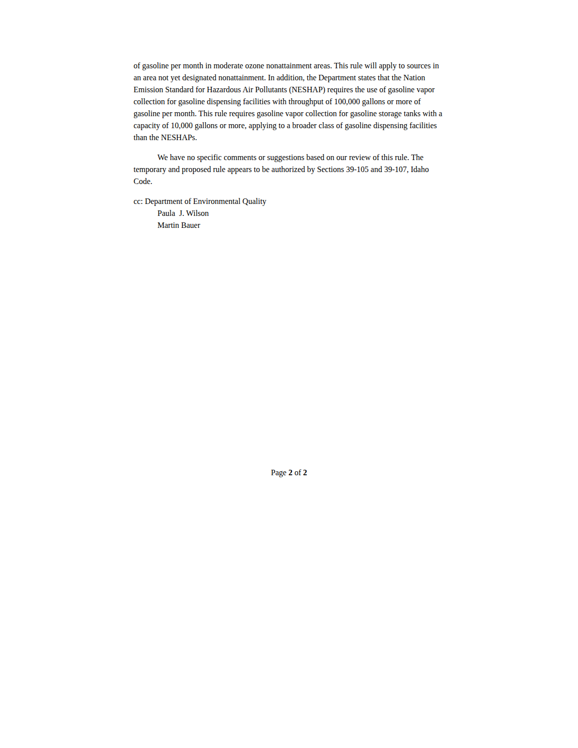of gasoline per month in moderate ozone nonattainment areas. This rule will apply to sources in an area not yet designated nonattainment. In addition, the Department states that the Nation Emission Standard for Hazardous Air Pollutants (NESHAP) requires the use of gasoline vapor collection for gasoline dispensing facilities with throughput of 100,000 gallons or more of gasoline per month. This rule requires gasoline vapor collection for gasoline storage tanks with a capacity of 10,000 gallons or more, applying to a broader class of gasoline dispensing facilities than the NESHAPs.
We have no specific comments or suggestions based on our review of this rule. The temporary and proposed rule appears to be authorized by Sections 39-105 and 39-107, Idaho Code.
cc: Department of Environmental Quality
Paula J. Wilson
Martin Bauer
Page 2 of 2